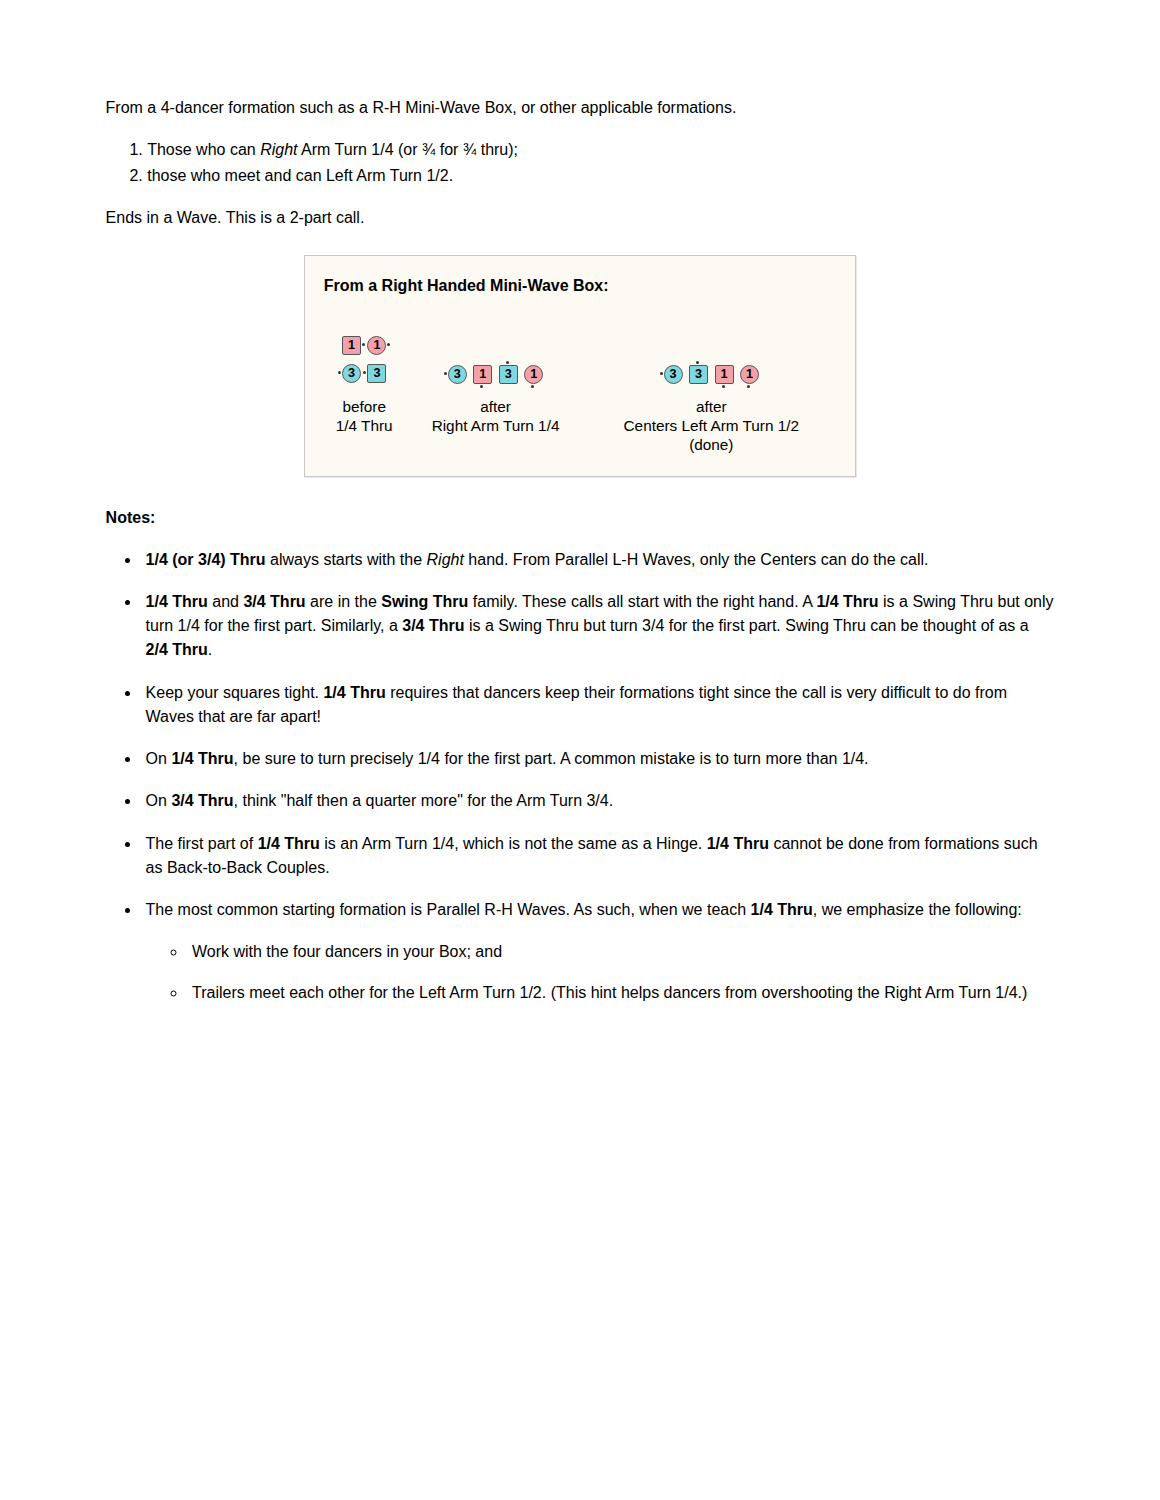From a 4-dancer formation such as a R-H Mini-Wave Box, or other applicable formations.
Those who can Right Arm Turn 1/4 (or ¾ for ¾ thru);
those who meet and can Left Arm Turn 1/2.
Ends in a Wave. This is a 2-part call.
From a Right Handed Mini-Wave Box:
| 1 1 3 3 | 3 1 3 1 | 3 3 1 1 |
| before 1/4 Thru | after Right Arm Turn 1/4 | after Centers Left Arm Turn 1/2 (done) |
Notes:
1/4 (or 3/4) Thru always starts with the Right hand. From Parallel L-H Waves, only the Centers can do the call.
1/4 Thru and 3/4 Thru are in the Swing Thru family. These calls all start with the right hand. A 1/4 Thru is a Swing Thru but only turn 1/4 for the first part. Similarly, a 3/4 Thru is a Swing Thru but turn 3/4 for the first part. Swing Thru can be thought of as a 2/4 Thru.
Keep your squares tight. 1/4 Thru requires that dancers keep their formations tight since the call is very difficult to do from Waves that are far apart!
On 1/4 Thru, be sure to turn precisely 1/4 for the first part. A common mistake is to turn more than 1/4.
On 3/4 Thru, think "half then a quarter more" for the Arm Turn 3/4.
The first part of 1/4 Thru is an Arm Turn 1/4, which is not the same as a Hinge. 1/4 Thru cannot be done from formations such as Back-to-Back Couples.
The most common starting formation is Parallel R-H Waves. As such, when we teach 1/4 Thru, we emphasize the following:
Work with the four dancers in your Box; and
Trailers meet each other for the Left Arm Turn 1/2. (This hint helps dancers from overshooting the Right Arm Turn 1/4.)